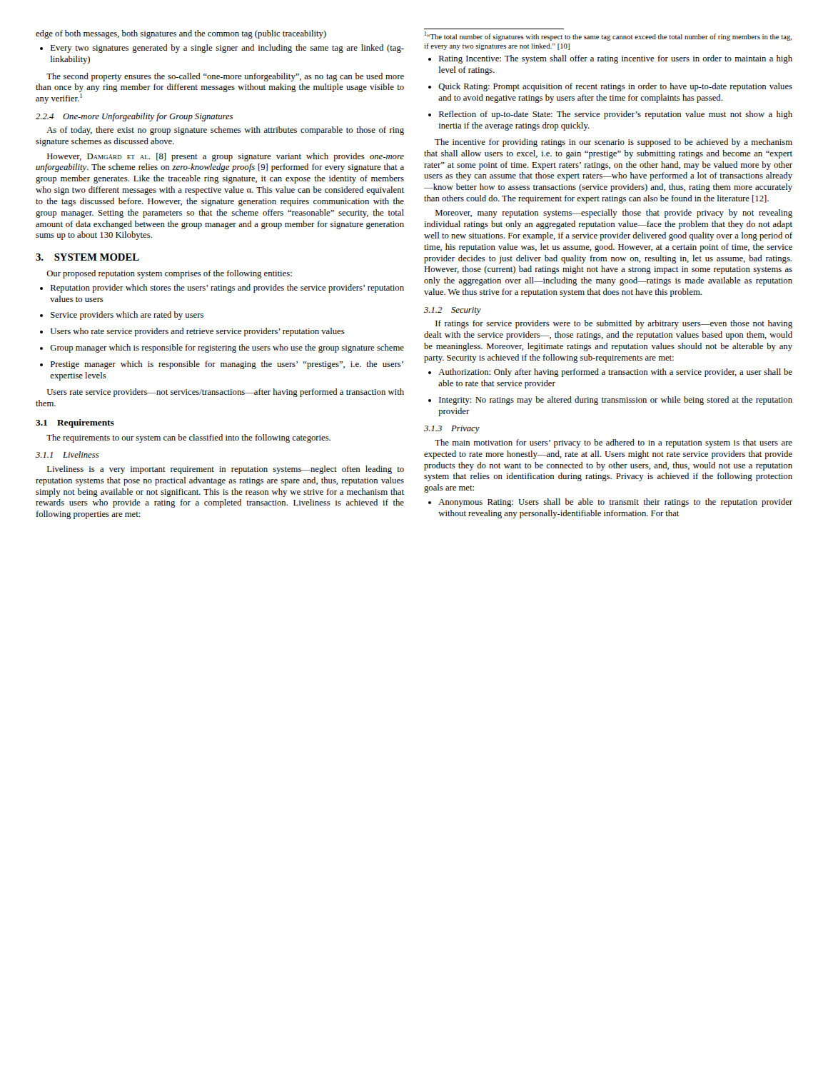edge of both messages, both signatures and the common tag (public traceability)
Every two signatures generated by a single signer and including the same tag are linked (tag-linkability)
The second property ensures the so-called “one-more unforgeability”, as no tag can be used more than once by any ring member for different messages without making the multiple usage visible to any verifier.1
2.2.4 One-more Unforgeability for Group Signatures
As of today, there exist no group signature schemes with attributes comparable to those of ring signature schemes as discussed above.
However, Damgård et al. [8] present a group signature variant which provides one-more unforgeability. The scheme relies on zero-knowledge proofs [9] performed for every signature that a group member generates. Like the traceable ring signature, it can expose the identity of members who sign two different messages with a respective value α. This value can be considered equivalent to the tags discussed before. However, the signature generation requires communication with the group manager. Setting the parameters so that the scheme offers “reasonable” security, the total amount of data exchanged between the group manager and a group member for signature generation sums up to about 130 Kilobytes.
3. SYSTEM MODEL
Our proposed reputation system comprises of the following entities:
Reputation provider which stores the users’ ratings and provides the service providers’ reputation values to users
Service providers which are rated by users
Users who rate service providers and retrieve service providers’ reputation values
Group manager which is responsible for registering the users who use the group signature scheme
Prestige manager which is responsible for managing the users’ “prestiges”, i.e. the users’ expertise levels
Users rate service providers—not services/transactions—after having performed a transaction with them.
3.1 Requirements
The requirements to our system can be classified into the following categories.
3.1.1 Liveliness
Liveliness is a very important requirement in reputation systems—neglect often leading to reputation systems that pose no practical advantage as ratings are spare and, thus, reputation values simply not being available or not significant. This is the reason why we strive for a mechanism that rewards users who provide a rating for a completed transaction. Liveliness is achieved if the following properties are met:
1“The total number of signatures with respect to the same tag cannot exceed the total number of ring members in the tag, if every any two signatures are not linked.” [10]
Rating Incentive: The system shall offer a rating incentive for users in order to maintain a high level of ratings.
Quick Rating: Prompt acquisition of recent ratings in order to have up-to-date reputation values and to avoid negative ratings by users after the time for complaints has passed.
Reflection of up-to-date State: The service provider’s reputation value must not show a high inertia if the average ratings drop quickly.
The incentive for providing ratings in our scenario is supposed to be achieved by a mechanism that shall allow users to excel, i.e. to gain “prestige” by submitting ratings and become an “expert rater” at some point of time. Expert raters’ ratings, on the other hand, may be valued more by other users as they can assume that those expert raters—who have performed a lot of transactions already—know better how to assess transactions (service providers) and, thus, rating them more accurately than others could do. The requirement for expert ratings can also be found in the literature [12].
Moreover, many reputation systems—especially those that provide privacy by not revealing individual ratings but only an aggregated reputation value—face the problem that they do not adapt well to new situations. For example, if a service provider delivered good quality over a long period of time, his reputation value was, let us assume, good. However, at a certain point of time, the service provider decides to just deliver bad quality from now on, resulting in, let us assume, bad ratings. However, those (current) bad ratings might not have a strong impact in some reputation systems as only the aggregation over all—including the many good—ratings is made available as reputation value. We thus strive for a reputation system that does not have this problem.
3.1.2 Security
If ratings for service providers were to be submitted by arbitrary users—even those not having dealt with the service providers—, those ratings, and the reputation values based upon them, would be meaningless. Moreover, legitimate ratings and reputation values should not be alterable by any party. Security is achieved if the following sub-requirements are met:
Authorization: Only after having performed a transaction with a service provider, a user shall be able to rate that service provider
Integrity: No ratings may be altered during transmission or while being stored at the reputation provider
3.1.3 Privacy
The main motivation for users’ privacy to be adhered to in a reputation system is that users are expected to rate more honestly—and, rate at all. Users might not rate service providers that provide products they do not want to be connected to by other users, and, thus, would not use a reputation system that relies on identification during ratings. Privacy is achieved if the following protection goals are met:
Anonymous Rating: Users shall be able to transmit their ratings to the reputation provider without revealing any personally-identifiable information. For that